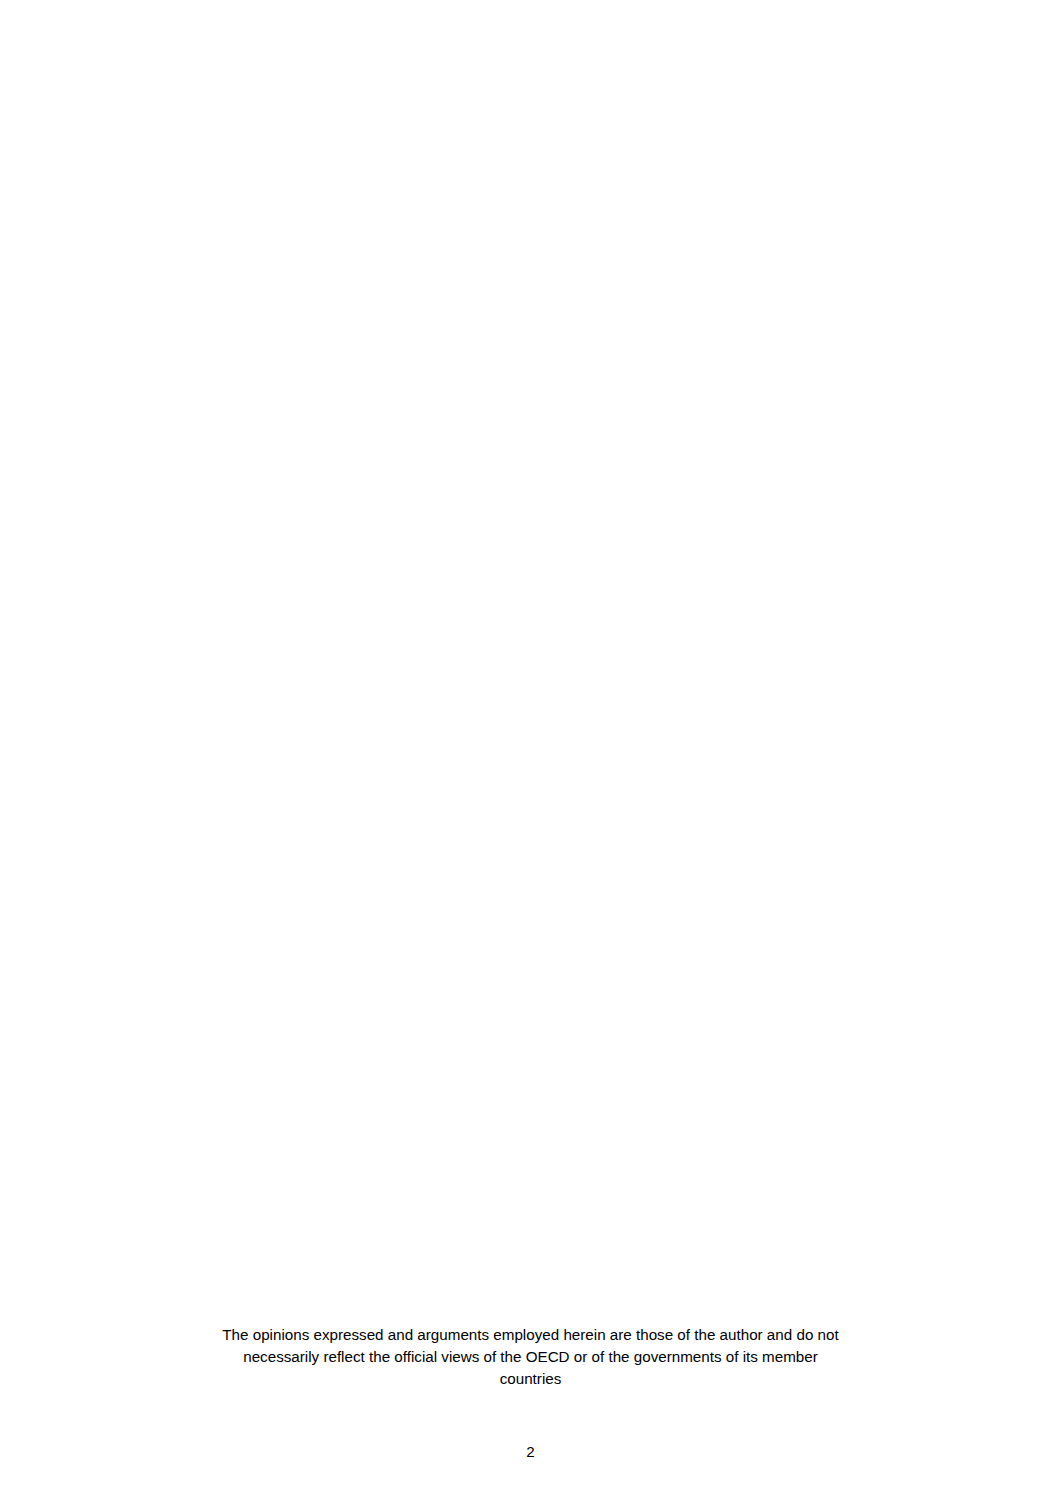The opinions expressed and arguments employed herein are those of the author and do not necessarily reflect the official views of the OECD or of the governments of its member countries
2